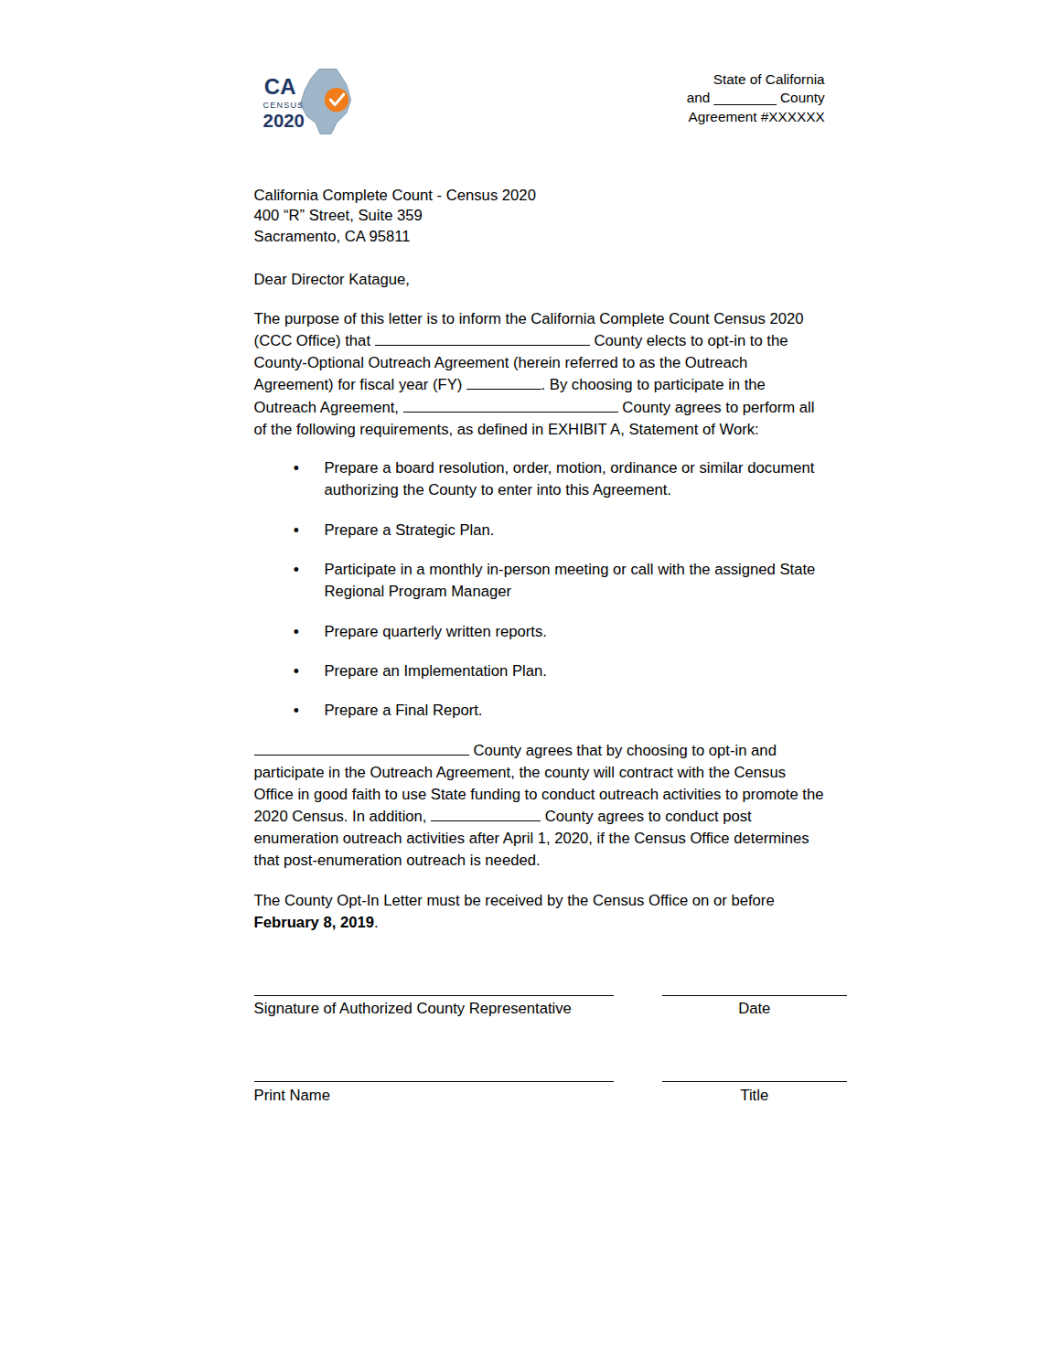CA Census 2020 CA CENSUS 2020
State of California
and ________ County
Agreement #XXXXXX
California Complete Count - Census 2020
400 “R” Street, Suite 359
Sacramento, CA 95811
Dear Director Katague,
The purpose of this letter is to inform the California Complete Count Census 2020 (CCC Office) that County elects to opt-in to the County-Optional Outreach Agreement (herein referred to as the Outreach Agreement) for fiscal year (FY) . By choosing to participate in the Outreach Agreement, County agrees to perform all of the following requirements, as defined in EXHIBIT A, Statement of Work:
Prepare a board resolution, order, motion, ordinance or similar document authorizing the County to enter into this Agreement.
Prepare a Strategic Plan.
Participate in a monthly in-person meeting or call with the assigned State Regional Program Manager
Prepare quarterly written reports.
Prepare an Implementation Plan.
Prepare a Final Report.
County agrees that by choosing to opt-in and participate in the Outreach Agreement, the county will contract with the Census Office in good faith to use State funding to conduct outreach activities to promote the 2020 Census. In addition, County agrees to conduct post enumeration outreach activities after April 1, 2020, if the Census Office determines that post-enumeration outreach is needed.
The County Opt-In Letter must be received by the Census Office on or before February 8, 2019.
Signature of Authorized County Representative
Date
Print Name
Title